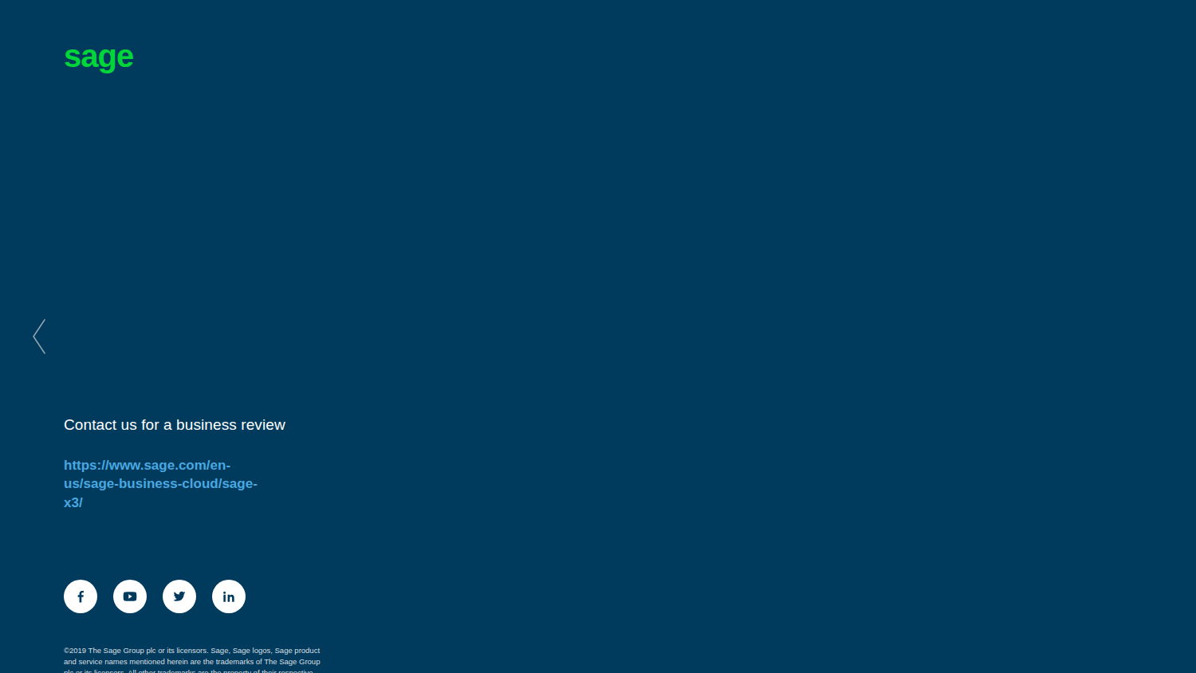Sage sage
Contact us for a business review
https://www.sage.com/en-us/sage-business-cloud/sage-x3/
©2019 The Sage Group plc or its licensors. Sage, Sage logos, Sage product and service names mentioned herein are the trademarks of The Sage Group plc or its licensors. All other trademarks are the property of their respective owners.